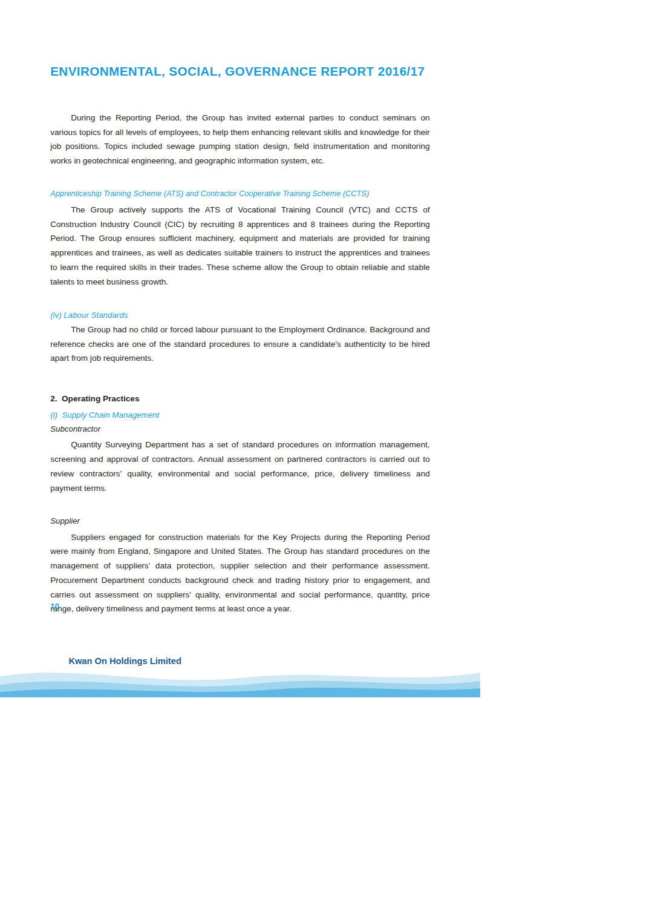Environmental, Social, Governance Report 2016/17
During the Reporting Period, the Group has invited external parties to conduct seminars on various topics for all levels of employees, to help them enhancing relevant skills and knowledge for their job positions. Topics included sewage pumping station design, field instrumentation and monitoring works in geotechnical engineering, and geographic information system, etc.
Apprenticeship Training Scheme (ATS) and Contractor Cooperative Training Scheme (CCTS)
The Group actively supports the ATS of Vocational Training Council (VTC) and CCTS of Construction Industry Council (CIC) by recruiting 8 apprentices and 8 trainees during the Reporting Period. The Group ensures sufficient machinery, equipment and materials are provided for training apprentices and trainees, as well as dedicates suitable trainers to instruct the apprentices and trainees to learn the required skills in their trades. These scheme allow the Group to obtain reliable and stable talents to meet business growth.
(iv) Labour Standards
The Group had no child or forced labour pursuant to the Employment Ordinance. Background and reference checks are one of the standard procedures to ensure a candidate's authenticity to be hired apart from job requirements.
2. Operating Practices
(i) Supply Chain Management
Subcontractor
Quantity Surveying Department has a set of standard procedures on information management, screening and approval of contractors. Annual assessment on partnered contractors is carried out to review contractors' quality, environmental and social performance, price, delivery timeliness and payment terms.
Supplier
Suppliers engaged for construction materials for the Key Projects during the Reporting Period were mainly from England, Singapore and United States. The Group has standard procedures on the management of suppliers' data protection, supplier selection and their performance assessment. Procurement Department conducts background check and trading history prior to engagement, and carries out assessment on suppliers' quality, environmental and social performance, quantity, price range, delivery timeliness and payment terms at least once a year.
10
Kwan On Holdings Limited